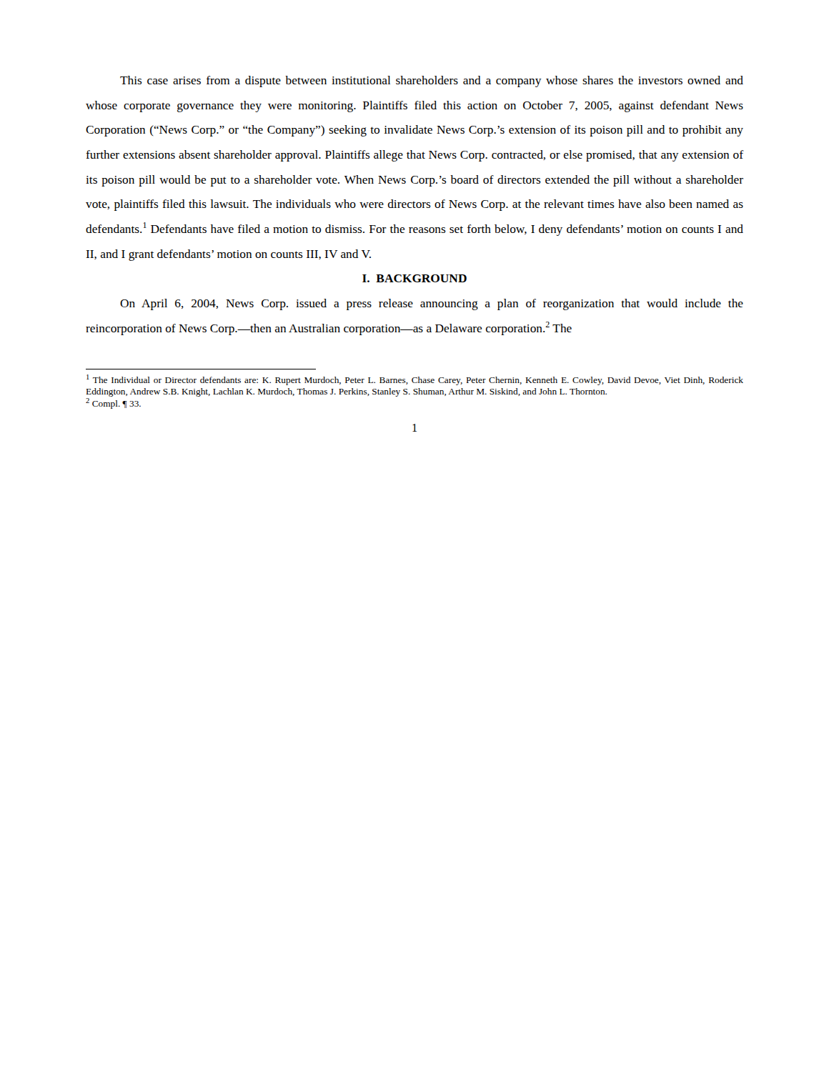This case arises from a dispute between institutional shareholders and a company whose shares the investors owned and whose corporate governance they were monitoring. Plaintiffs filed this action on October 7, 2005, against defendant News Corporation (“News Corp.” or “the Company”) seeking to invalidate News Corp.’s extension of its poison pill and to prohibit any further extensions absent shareholder approval. Plaintiffs allege that News Corp. contracted, or else promised, that any extension of its poison pill would be put to a shareholder vote. When News Corp.’s board of directors extended the pill without a shareholder vote, plaintiffs filed this lawsuit. The individuals who were directors of News Corp. at the relevant times have also been named as defendants.1 Defendants have filed a motion to dismiss. For the reasons set forth below, I deny defendants’ motion on counts I and II, and I grant defendants’ motion on counts III, IV and V.
I. BACKGROUND
On April 6, 2004, News Corp. issued a press release announcing a plan of reorganization that would include the reincorporation of News Corp.—then an Australian corporation—as a Delaware corporation.2 The
1 The Individual or Director defendants are: K. Rupert Murdoch, Peter L. Barnes, Chase Carey, Peter Chernin, Kenneth E. Cowley, David Devoe, Viet Dinh, Roderick Eddington, Andrew S.B. Knight, Lachlan K. Murdoch, Thomas J. Perkins, Stanley S. Shuman, Arthur M. Siskind, and John L. Thornton.
2 Compl. ¶ 33.
1